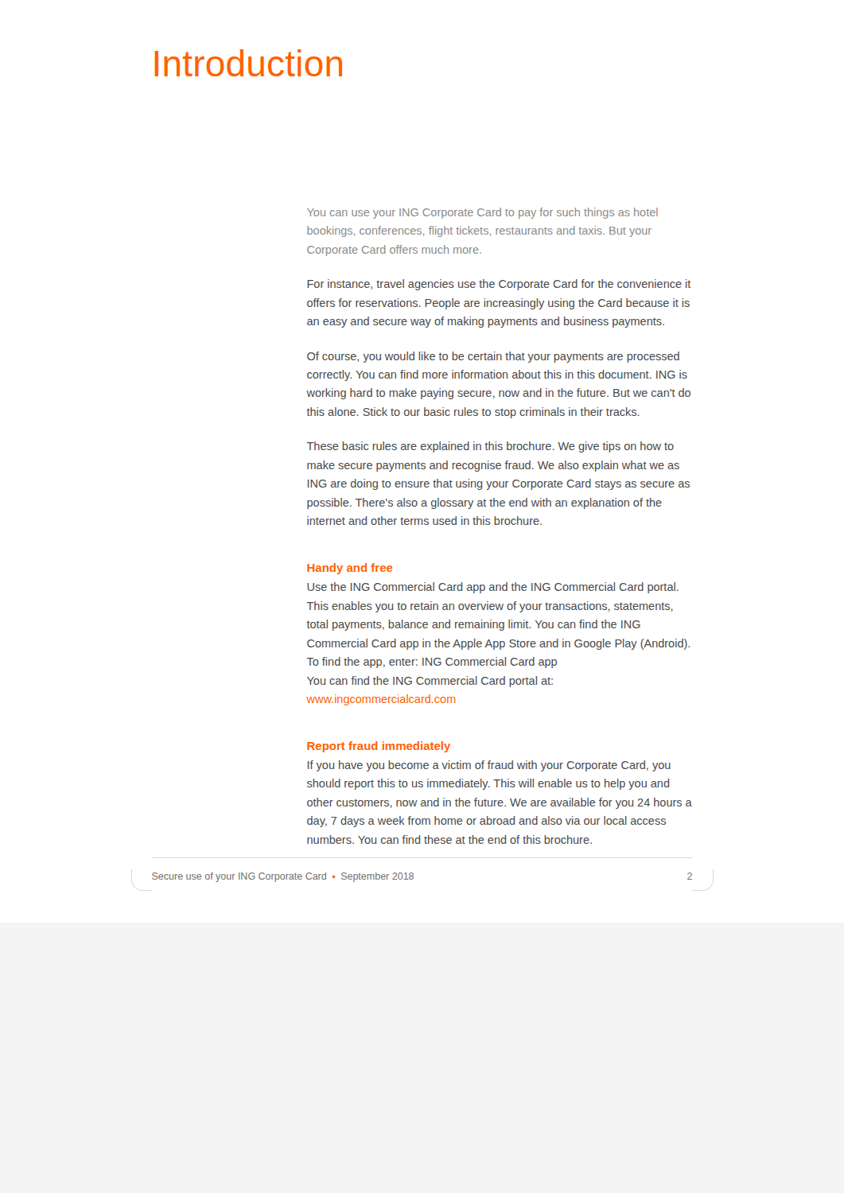Introduction
You can use your ING Corporate Card to pay for such things as hotel bookings, conferences, flight tickets, restaurants and taxis. But your Corporate Card offers much more.
For instance, travel agencies use the Corporate Card for the convenience it offers for reservations. People are increasingly using the Card because it is an easy and secure way of making payments and business payments.
Of course, you would like to be certain that your payments are processed correctly. You can find more information about this in this document. ING is working hard to make paying secure, now and in the future. But we can't do this alone. Stick to our basic rules to stop criminals in their tracks.
These basic rules are explained in this brochure. We give tips on how to make secure payments and recognise fraud. We also explain what we as ING are doing to ensure that using your Corporate Card stays as secure as possible. There's also a glossary at the end with an explanation of the internet and other terms used in this brochure.
Handy and free
Use the ING Commercial Card app and the ING Commercial Card portal. This enables you to retain an overview of your transactions, statements, total payments, balance and remaining limit. You can find the ING Commercial Card app in the Apple App Store and in Google Play (Android).
To find the app, enter: ING Commercial Card app
You can find the ING Commercial Card portal at: www.ingcommercialcard.com
Report fraud immediately
If you have you become a victim of fraud with your Corporate Card, you should report this to us immediately. This will enable us to help you and other customers, now and in the future. We are available for you 24 hours a day, 7 days a week from home or abroad and also via our local access numbers. You can find these at the end of this brochure.
Secure use of your ING Corporate Card ▪ September 2018 2